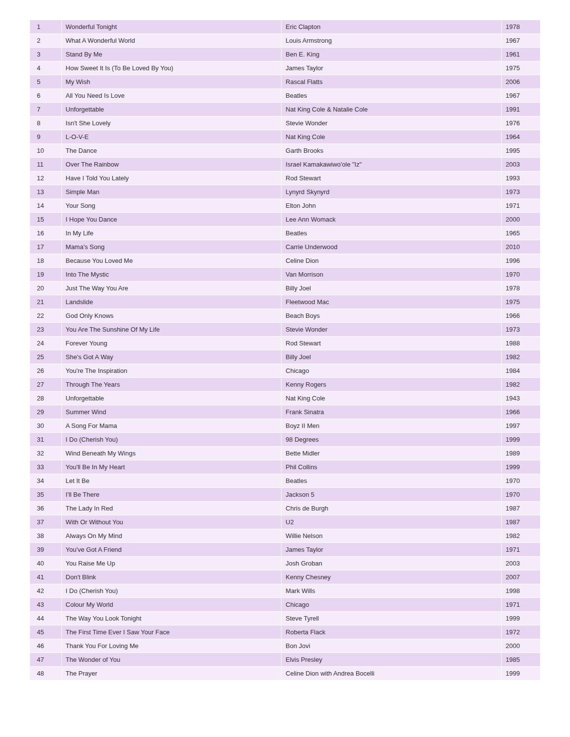| 1 | Wonderful Tonight | Eric Clapton | 1978 |
| 2 | What A Wonderful World | Louis Armstrong | 1967 |
| 3 | Stand By Me | Ben E. King | 1961 |
| 4 | How Sweet It Is (To Be Loved By You) | James Taylor | 1975 |
| 5 | My Wish | Rascal Flatts | 2006 |
| 6 | All You Need Is Love | Beatles | 1967 |
| 7 | Unforgettable | Nat King Cole & Natalie Cole | 1991 |
| 8 | Isn't She Lovely | Stevie Wonder | 1976 |
| 9 | L-O-V-E | Nat King Cole | 1964 |
| 10 | The Dance | Garth Brooks | 1995 |
| 11 | Over The Rainbow | Israel Kamakawiwo'ole "Iz" | 2003 |
| 12 | Have I Told You Lately | Rod Stewart | 1993 |
| 13 | Simple Man | Lynyrd Skynyrd | 1973 |
| 14 | Your Song | Elton John | 1971 |
| 15 | I Hope You Dance | Lee Ann Womack | 2000 |
| 16 | In My Life | Beatles | 1965 |
| 17 | Mama's Song | Carrie Underwood | 2010 |
| 18 | Because You Loved Me | Celine Dion | 1996 |
| 19 | Into The Mystic | Van Morrison | 1970 |
| 20 | Just The Way You Are | Billy Joel | 1978 |
| 21 | Landslide | Fleetwood Mac | 1975 |
| 22 | God Only Knows | Beach Boys | 1966 |
| 23 | You Are The Sunshine Of My Life | Stevie Wonder | 1973 |
| 24 | Forever Young | Rod Stewart | 1988 |
| 25 | She's Got A Way | Billy Joel | 1982 |
| 26 | You're The Inspiration | Chicago | 1984 |
| 27 | Through The Years | Kenny Rogers | 1982 |
| 28 | Unforgettable | Nat King Cole | 1943 |
| 29 | Summer Wind | Frank Sinatra | 1966 |
| 30 | A Song For Mama | Boyz II Men | 1997 |
| 31 | I Do (Cherish You) | 98 Degrees | 1999 |
| 32 | Wind Beneath My Wings | Bette Midler | 1989 |
| 33 | You'll Be In My Heart | Phil Collins | 1999 |
| 34 | Let It Be | Beatles | 1970 |
| 35 | I'll Be There | Jackson 5 | 1970 |
| 36 | The Lady In Red | Chris de Burgh | 1987 |
| 37 | With Or Without You | U2 | 1987 |
| 38 | Always On My Mind | Willie Nelson | 1982 |
| 39 | You've Got A Friend | James Taylor | 1971 |
| 40 | You Raise Me Up | Josh Groban | 2003 |
| 41 | Don't Blink | Kenny Chesney | 2007 |
| 42 | I Do (Cherish You) | Mark Wills | 1998 |
| 43 | Colour My World | Chicago | 1971 |
| 44 | The Way You Look Tonight | Steve Tyrell | 1999 |
| 45 | The First Time Ever I Saw Your Face | Roberta Flack | 1972 |
| 46 | Thank You For Loving Me | Bon Jovi | 2000 |
| 47 | The Wonder of You | Elvis Presley | 1985 |
| 48 | The Prayer | Celine Dion with Andrea Bocelli | 1999 |